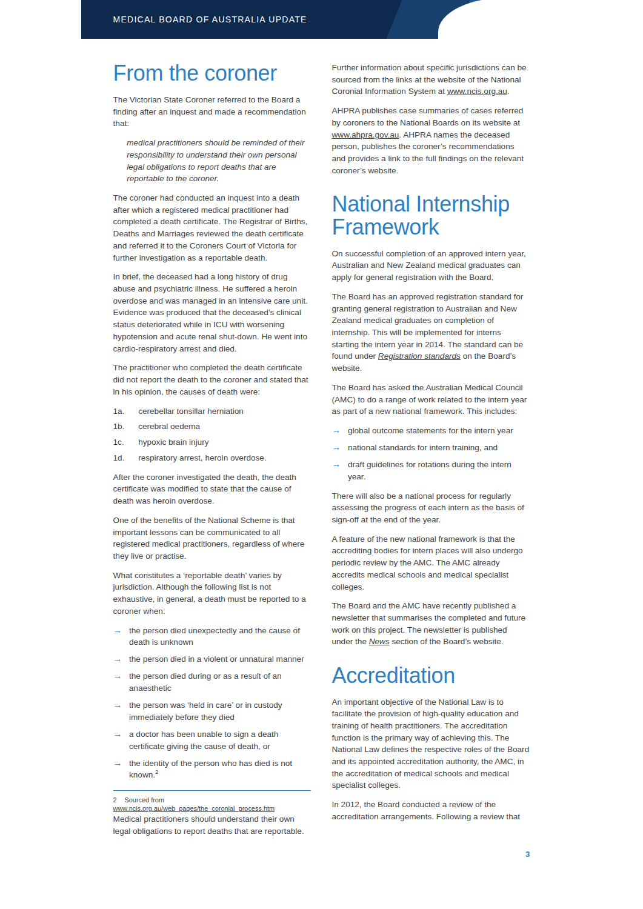Medical Board of Australia Update
From the coroner
The Victorian State Coroner referred to the Board a finding after an inquest and made a recommendation that:
medical practitioners should be reminded of their responsibility to understand their own personal legal obligations to report deaths that are reportable to the coroner.
The coroner had conducted an inquest into a death after which a registered medical practitioner had completed a death certificate. The Registrar of Births, Deaths and Marriages reviewed the death certificate and referred it to the Coroners Court of Victoria for further investigation as a reportable death.
In brief, the deceased had a long history of drug abuse and psychiatric illness. He suffered a heroin overdose and was managed in an intensive care unit. Evidence was produced that the deceased’s clinical status deteriorated while in ICU with worsening hypotension and acute renal shut-down. He went into cardio-respiratory arrest and died.
The practitioner who completed the death certificate did not report the death to the coroner and stated that in his opinion, the causes of death were:
1a. cerebellar tonsillar herniation
1b. cerebral oedema
1c. hypoxic brain injury
1d. respiratory arrest, heroin overdose.
After the coroner investigated the death, the death certificate was modified to state that the cause of death was heroin overdose.
One of the benefits of the National Scheme is that important lessons can be communicated to all registered medical practitioners, regardless of where they live or practise.
What constitutes a ‘reportable death’ varies by jurisdiction. Although the following list is not exhaustive, in general, a death must be reported to a coroner when:
the person died unexpectedly and the cause of death is unknown
the person died in a violent or unnatural manner
the person died during or as a result of an anaesthetic
the person was ‘held in care’ or in custody immediately before they died
a doctor has been unable to sign a death certificate giving the cause of death, or
the identity of the person who has died is not known.2
2 Sourced from www.ncis.org.au/web_pages/the_coronial_process.htm
Medical practitioners should understand their own legal obligations to report deaths that are reportable. Further information about specific jurisdictions can be sourced from the links at the website of the National Coronial Information System at www.ncis.org.au.
AHPRA publishes case summaries of cases referred by coroners to the National Boards on its website at www.ahpra.gov.au. AHPRA names the deceased person, publishes the coroner’s recommendations and provides a link to the full findings on the relevant coroner’s website.
National Internship Framework
On successful completion of an approved intern year, Australian and New Zealand medical graduates can apply for general registration with the Board.
The Board has an approved registration standard for granting general registration to Australian and New Zealand medical graduates on completion of internship. This will be implemented for interns starting the intern year in 2014. The standard can be found under Registration standards on the Board’s website.
The Board has asked the Australian Medical Council (AMC) to do a range of work related to the intern year as part of a new national framework. This includes:
global outcome statements for the intern year
national standards for intern training, and
draft guidelines for rotations during the intern year.
There will also be a national process for regularly assessing the progress of each intern as the basis of sign-off at the end of the year.
A feature of the new national framework is that the accrediting bodies for intern places will also undergo periodic review by the AMC. The AMC already accredits medical schools and medical specialist colleges.
The Board and the AMC have recently published a newsletter that summarises the completed and future work on this project. The newsletter is published under the News section of the Board’s website.
Accreditation
An important objective of the National Law is to facilitate the provision of high-quality education and training of health practitioners. The accreditation function is the primary way of achieving this. The National Law defines the respective roles of the Board and its appointed accreditation authority, the AMC, in the accreditation of medical schools and medical specialist colleges.
In 2012, the Board conducted a review of the accreditation arrangements. Following a review that
3